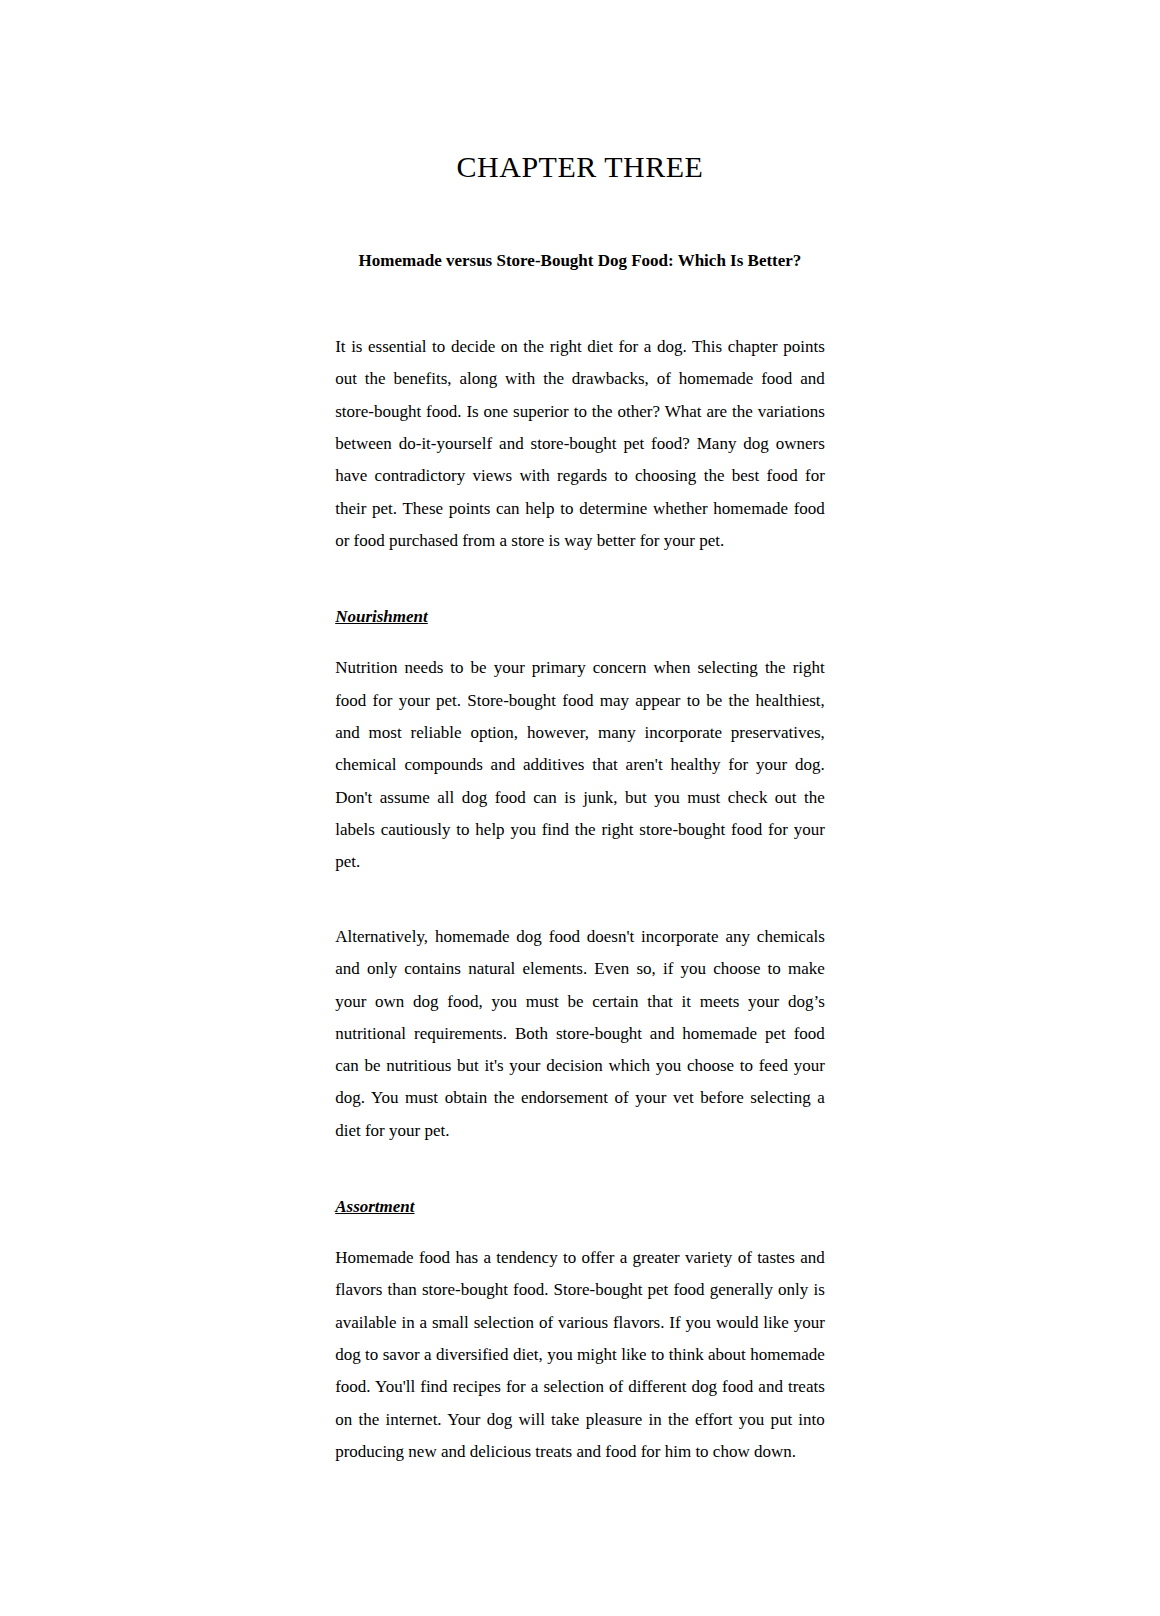CHAPTER THREE
Homemade versus Store-Bought Dog Food: Which Is Better?
It is essential to decide on the right diet for a dog. This chapter points out the benefits, along with the drawbacks, of homemade food and store-bought food. Is one superior to the other? What are the variations between do-it-yourself and store-bought pet food? Many dog owners have contradictory views with regards to choosing the best food for their pet. These points can help to determine whether homemade food or food purchased from a store is way better for your pet.
Nourishment
Nutrition needs to be your primary concern when selecting the right food for your pet. Store-bought food may appear to be the healthiest, and most reliable option, however, many incorporate preservatives, chemical compounds and additives that aren't healthy for your dog. Don't assume all dog food can is junk, but you must check out the labels cautiously to help you find the right store-bought food for your pet.
Alternatively, homemade dog food doesn't incorporate any chemicals and only contains natural elements. Even so, if you choose to make your own dog food, you must be certain that it meets your dog’s nutritional requirements. Both store-bought and homemade pet food can be nutritious but it's your decision which you choose to feed your dog. You must obtain the endorsement of your vet before selecting a diet for your pet.
Assortment
Homemade food has a tendency to offer a greater variety of tastes and flavors than store-bought food. Store-bought pet food generally only is available in a small selection of various flavors. If you would like your dog to savor a diversified diet, you might like to think about homemade food. You'll find recipes for a selection of different dog food and treats on the internet. Your dog will take pleasure in the effort you put into producing new and delicious treats and food for him to chow down.